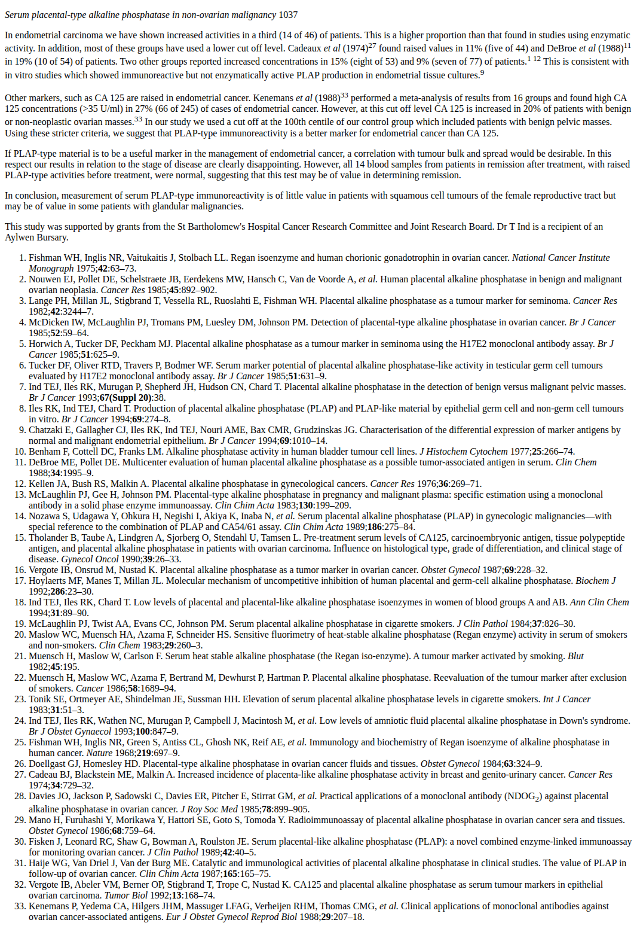Serum placental-type alkaline phosphatase in non-ovarian malignancy 1037
In endometrial carcinoma we have shown increased activities in a third (14 of 46) of patients. This is a higher proportion than that found in studies using enzymatic activity. In addition, most of these groups have used a lower cut off level. Cadeaux et al (1974)27 found raised values in 11% (five of 44) and DeBroe et al (1988)11 in 19% (10 of 54) of patients. Two other groups reported increased concentrations in 15% (eight of 53) and 9% (seven of 77) of patients.1 12 This is consistent with in vitro studies which showed immunoreactive but not enzymatically active PLAP production in endometrial tissue cultures.9
Other markers, such as CA 125 are raised in endometrial cancer. Kenemans et al (1988)33 performed a meta-analysis of results from 16 groups and found high CA 125 concentrations (>35 U/ml) in 27% (66 of 245) of cases of endometrial cancer. However, at this cut off level CA 125 is increased in 20% of patients with benign or non-neoplastic ovarian masses.33 In our study we used a cut off at the 100th centile of our control group which included patients with benign pelvic masses. Using these stricter criteria, we suggest that PLAP-type immunoreactivity is a better marker for endometrial cancer than CA 125.
If PLAP-type material is to be a useful marker in the management of endometrial cancer, a correlation with tumour bulk and spread would be desirable. In this respect our results in relation to the stage of disease are clearly disappointing. However, all 14 blood samples from patients in remission after treatment, with raised PLAP-type activities before treatment, were normal, suggesting that this test may be of value in determining remission.
In conclusion, measurement of serum PLAP-type immunoreactivity is of little value in patients with squamous cell tumours of the female reproductive tract but may be of value in some patients with glandular malignancies.
This study was supported by grants from the St Bartholomew's Hospital Cancer Research Committee and Joint Research Board. Dr T Ind is a recipient of an Aylwen Bursary.
Fishman WH, Inglis NR, Vaitukaitis J, Stolbach LL. Regan isoenzyme and human chorionic gonadotrophin in ovarian cancer. National Cancer Institute Monograph 1975;42:63–73.
Nouwen EJ, Pollet DE, Schelstraete JB, Eerdekens MW, Hansch C, Van de Voorde A, et al. Human placental alkaline phosphatase in benign and malignant ovarian neoplasia. Cancer Res 1985;45:892–902.
Lange PH, Millan JL, Stigbrand T, Vessella RL, Ruoslahti E, Fishman WH. Placental alkaline phosphatase as a tumour marker for seminoma. Cancer Res 1982;42:3244–7.
McDicken IW, McLaughlin PJ, Tromans PM, Luesley DM, Johnson PM. Detection of placental-type alkaline phosphatase in ovarian cancer. Br J Cancer 1985;52:59–64.
Horwich A, Tucker DF, Peckham MJ. Placental alkaline phosphatase as a tumour marker in seminoma using the H17E2 monoclonal antibody assay. Br J Cancer 1985;51:625–9.
Tucker DF, Oliver RTD, Travers P, Bodmer WF. Serum marker potential of placental alkaline phosphatase-like activity in testicular germ cell tumours evaluated by H17E2 monoclonal antibody assay. Br J Cancer 1985;51:631–9.
Ind TEJ, Iles RK, Murugan P, Shepherd JH, Hudson CN, Chard T. Placental alkaline phosphatase in the detection of benign versus malignant pelvic masses. Br J Cancer 1993;67(Suppl 20):38.
Iles RK, Ind TEJ, Chard T. Production of placental alkaline phosphatase (PLAP) and PLAP-like material by epithelial germ cell and non-germ cell tumours in vitro. Br J Cancer 1994;69:274–8.
Chatzaki E, Gallagher CJ, Iles RK, Ind TEJ, Nouri AME, Bax CMR, Grudzinskas JG. Characterisation of the differential expression of marker antigens by normal and malignant endometrial epithelium. Br J Cancer 1994;69:1010–14.
Benham F, Cottell DC, Franks LM. Alkaline phosphatase activity in human bladder tumour cell lines. J Histochem Cytochem 1977;25:266–74.
DeBroe ME, Pollet DE. Multicenter evaluation of human placental alkaline phosphatase as a possible tumor-associated antigen in serum. Clin Chem 1988;34:1995–9.
Kellen JA, Bush RS, Malkin A. Placental alkaline phosphatase in gynecological cancers. Cancer Res 1976;36:269–71.
McLaughlin PJ, Gee H, Johnson PM. Placental-type alkaline phosphatase in pregnancy and malignant plasma: specific estimation using a monoclonal antibody in a solid phase enzyme immunoassay. Clin Chim Acta 1983;130:199–209.
Nozawa S, Udagawa Y, Ohkura H, Negishi I, Akiya K, Inaba N, et al. Serum placental alkaline phosphatase (PLAP) in gynecologic malignancies—with special reference to the combination of PLAP and CA54/61 assay. Clin Chim Acta 1989;186:275–84.
Tholander B, Taube A, Lindgren A, Sjorberg O, Stendahl U, Tamsen L. Pre-treatment serum levels of CA125, carcinoembryonic antigen, tissue polypeptide antigen, and placental alkaline phosphatase in patients with ovarian carcinoma. Influence on histological type, grade of differentiation, and clinical stage of disease. Gynecol Oncol 1990;39:26–33.
Vergote IB, Onsrud M, Nustad K. Placental alkaline phosphatase as a tumor marker in ovarian cancer. Obstet Gynecol 1987;69:228–32.
Hoylaerts MF, Manes T, Millan JL. Molecular mechanism of uncompetitive inhibition of human placental and germ-cell alkaline phosphatase. Biochem J 1992;286:23–30.
Ind TEJ, Iles RK, Chard T. Low levels of placental and placental-like alkaline phosphatase isoenzymes in women of blood groups A and AB. Ann Clin Chem 1994;31:89–90.
McLaughlin PJ, Twist AA, Evans CC, Johnson PM. Serum placental alkaline phosphatase in cigarette smokers. J Clin Pathol 1984;37:826–30.
Maslow WC, Muensch HA, Azama F, Schneider HS. Sensitive fluorimetry of heat-stable alkaline phosphatase (Regan enzyme) activity in serum of smokers and non-smokers. Clin Chem 1983;29:260–3.
Muensch H, Maslow W, Carlson F. Serum heat stable alkaline phosphatase (the Regan iso-enzyme). A tumour marker activated by smoking. Blut 1982;45:195.
Muensch H, Maslow WC, Azama F, Bertrand M, Dewhurst P, Hartman P. Placental alkaline phosphatase. Reevaluation of the tumour marker after exclusion of smokers. Cancer 1986;58:1689–94.
Tonik SE, Ortmeyer AE, Shindelman JE, Sussman HH. Elevation of serum placental alkaline phosphatase levels in cigarette smokers. Int J Cancer 1983;31:51–3.
Ind TEJ, Iles RK, Wathen NC, Murugan P, Campbell J, Macintosh M, et al. Low levels of amniotic fluid placental alkaline phosphatase in Down's syndrome. Br J Obstet Gynaecol 1993;100:847–9.
Fishman WH, Inglis NR, Green S, Antiss CL, Ghosh NK, Reif AE, et al. Immunology and biochemistry of Regan isoenzyme of alkaline phosphatase in human cancer. Nature 1968;219:697–9.
Doellgast GJ, Homesley HD. Placental-type alkaline phosphatase in ovarian cancer fluids and tissues. Obstet Gynecol 1984;63:324–9.
Cadeau BJ, Blackstein ME, Malkin A. Increased incidence of placenta-like alkaline phosphatase activity in breast and genito-urinary cancer. Cancer Res 1974;34:729–32.
Davies JO, Jackson P, Sadowski C, Davies ER, Pitcher E, Stirrat GM, et al. Practical applications of a monoclonal antibody (NDOG2) against placental alkaline phosphatase in ovarian cancer. J Roy Soc Med 1985;78:899–905.
Mano H, Furuhashi Y, Morikawa Y, Hattori SE, Goto S, Tomoda Y. Radioimmunoassay of placental alkaline phosphatase in ovarian cancer sera and tissues. Obstet Gynecol 1986;68:759–64.
Fisken J, Leonard RC, Shaw G, Bowman A, Roulston JE. Serum placental-like alkaline phosphatase (PLAP): a novel combined enzyme-linked immunoassay for monitoring ovarian cancer. J Clin Pathol 1989;42:40–5.
Haije WG, Van Driel J, Van der Burg ME. Catalytic and immunological activities of placental alkaline phosphatase in clinical studies. The value of PLAP in follow-up of ovarian cancer. Clin Chim Acta 1987;165:165–75.
Vergote IB, Abeler VM, Berner OP, Stigbrand T, Trope C, Nustad K. CA125 and placental alkaline phosphatase as serum tumour markers in epithelial ovarian carcinoma. Tumor Biol 1992;13:168–74.
Kenemans P, Yedema CA, Hilgers JHM, Massuger LFAG, Verheijen RHM, Thomas CMG, et al. Clinical applications of monoclonal antibodies against ovarian cancer-associated antigens. Eur J Obstet Gynecol Reprod Biol 1988;29:207–18.